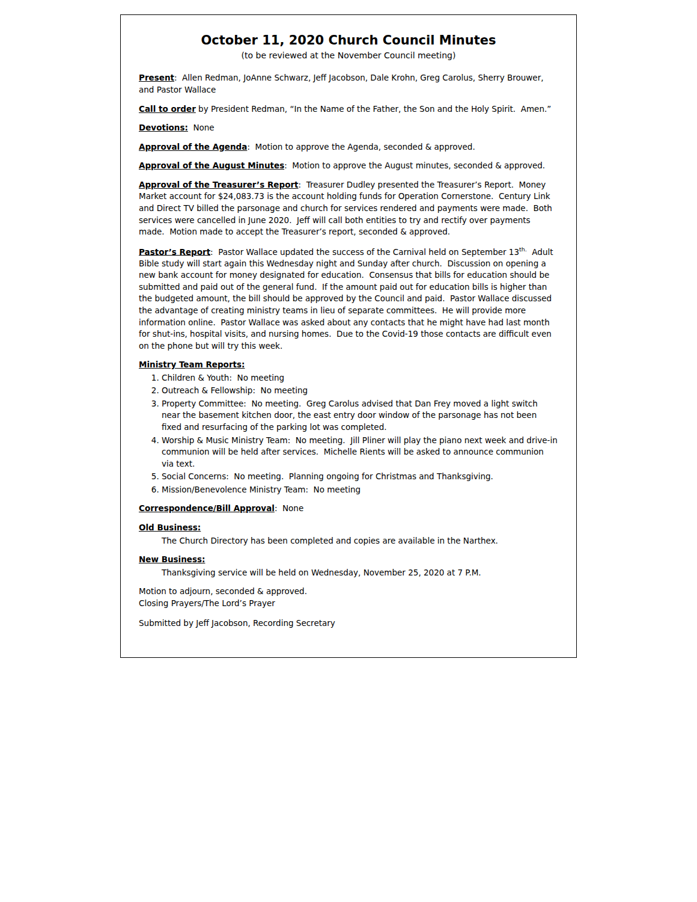October 11, 2020 Church Council Minutes
(to be reviewed at the November Council meeting)
Present: Allen Redman, JoAnne Schwarz, Jeff Jacobson, Dale Krohn, Greg Carolus, Sherry Brouwer, and Pastor Wallace
Call to order by President Redman, “In the Name of the Father, the Son and the Holy Spirit. Amen.”
Devotions: None
Approval of the Agenda: Motion to approve the Agenda, seconded & approved.
Approval of the August Minutes: Motion to approve the August minutes, seconded & approved.
Approval of the Treasurer’s Report: Treasurer Dudley presented the Treasurer’s Report. Money Market account for $24,083.73 is the account holding funds for Operation Cornerstone. Century Link and Direct TV billed the parsonage and church for services rendered and payments were made. Both services were cancelled in June 2020. Jeff will call both entities to try and rectify over payments made. Motion made to accept the Treasurer’s report, seconded & approved.
Pastor’s Report: Pastor Wallace updated the success of the Carnival held on September 13th. Adult Bible study will start again this Wednesday night and Sunday after church. Discussion on opening a new bank account for money designated for education. Consensus that bills for education should be submitted and paid out of the general fund. If the amount paid out for education bills is higher than the budgeted amount, the bill should be approved by the Council and paid. Pastor Wallace discussed the advantage of creating ministry teams in lieu of separate committees. He will provide more information online. Pastor Wallace was asked about any contacts that he might have had last month for shut-ins, hospital visits, and nursing homes. Due to the Covid-19 those contacts are difficult even on the phone but will try this week.
Ministry Team Reports:
Children & Youth: No meeting
Outreach & Fellowship: No meeting
Property Committee: No meeting. Greg Carolus advised that Dan Frey moved a light switch near the basement kitchen door, the east entry door window of the parsonage has not been fixed and resurfacing of the parking lot was completed.
Worship & Music Ministry Team: No meeting. Jill Pliner will play the piano next week and drive-in communion will be held after services. Michelle Rients will be asked to announce communion via text.
Social Concerns: No meeting. Planning ongoing for Christmas and Thanksgiving.
Mission/Benevolence Ministry Team: No meeting
Correspondence/Bill Approval: None
Old Business:
The Church Directory has been completed and copies are available in the Narthex.
New Business:
Thanksgiving service will be held on Wednesday, November 25, 2020 at 7 P.M.
Motion to adjourn, seconded & approved.
Closing Prayers/The Lord’s Prayer
Submitted by Jeff Jacobson, Recording Secretary